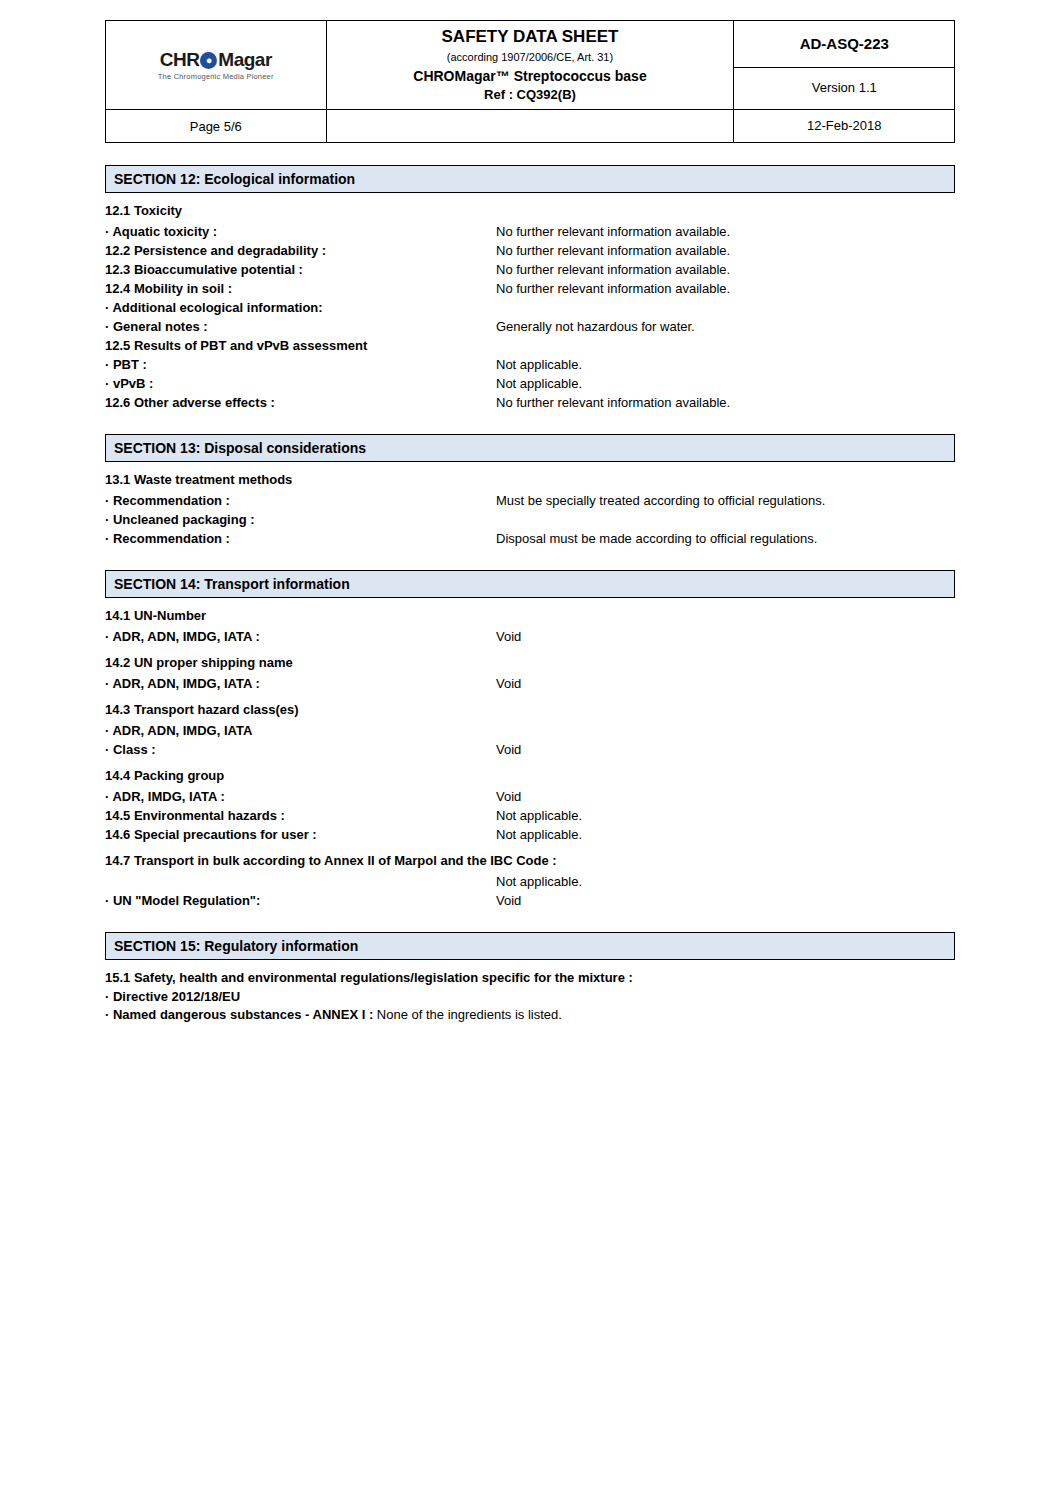| CHR ● Magar The Chromogenic Media Pioneer | SAFETY DATA SHEET (according 1907/2006/CE, Art. 31) CHROMagar™ Streptococcus base Ref : CQ392(B) | AD-ASQ-223 |
| Version 1.1 |
| Page 5/6 | | 12-Feb-2018 |
SECTION 12: Ecological information
12.1 Toxicity
| · Aquatic toxicity : | No further relevant information available. |
| 12.2 Persistence and degradability : | No further relevant information available. |
| 12.3 Bioaccumulative potential : | No further relevant information available. |
| 12.4 Mobility in soil : | No further relevant information available. |
| · Additional ecological information: | |
| · General notes : | Generally not hazardous for water. |
| 12.5 Results of PBT and vPvB assessment | |
| · PBT : | Not applicable. |
| · vPvB : | Not applicable. |
| 12.6 Other adverse effects : | No further relevant information available. |
SECTION 13: Disposal considerations
13.1 Waste treatment methods
| · Recommendation : | Must be specially treated according to official regulations. |
| · Uncleaned packaging : | |
| · Recommendation : | Disposal must be made according to official regulations. |
SECTION 14: Transport information
14.1 UN-Number
| · ADR, ADN, IMDG, IATA : | Void |
14.2 UN proper shipping name
| · ADR, ADN, IMDG, IATA : | Void |
14.3 Transport hazard class(es)
| · ADR, ADN, IMDG, IATA | |
| · Class : | Void |
14.4 Packing group
| · ADR, IMDG, IATA : | Void |
| 14.5 Environmental hazards : | Not applicable. |
| 14.6 Special precautions for user : | Not applicable. |
14.7 Transport in bulk according to Annex II of Marpol and the IBC Code :
| | Not applicable. |
| · UN "Model Regulation": | Void |
SECTION 15: Regulatory information
15.1 Safety, health and environmental regulations/legislation specific for the mixture :
· Directive 2012/18/EU
· Named dangerous substances - ANNEX I : None of the ingredients is listed.